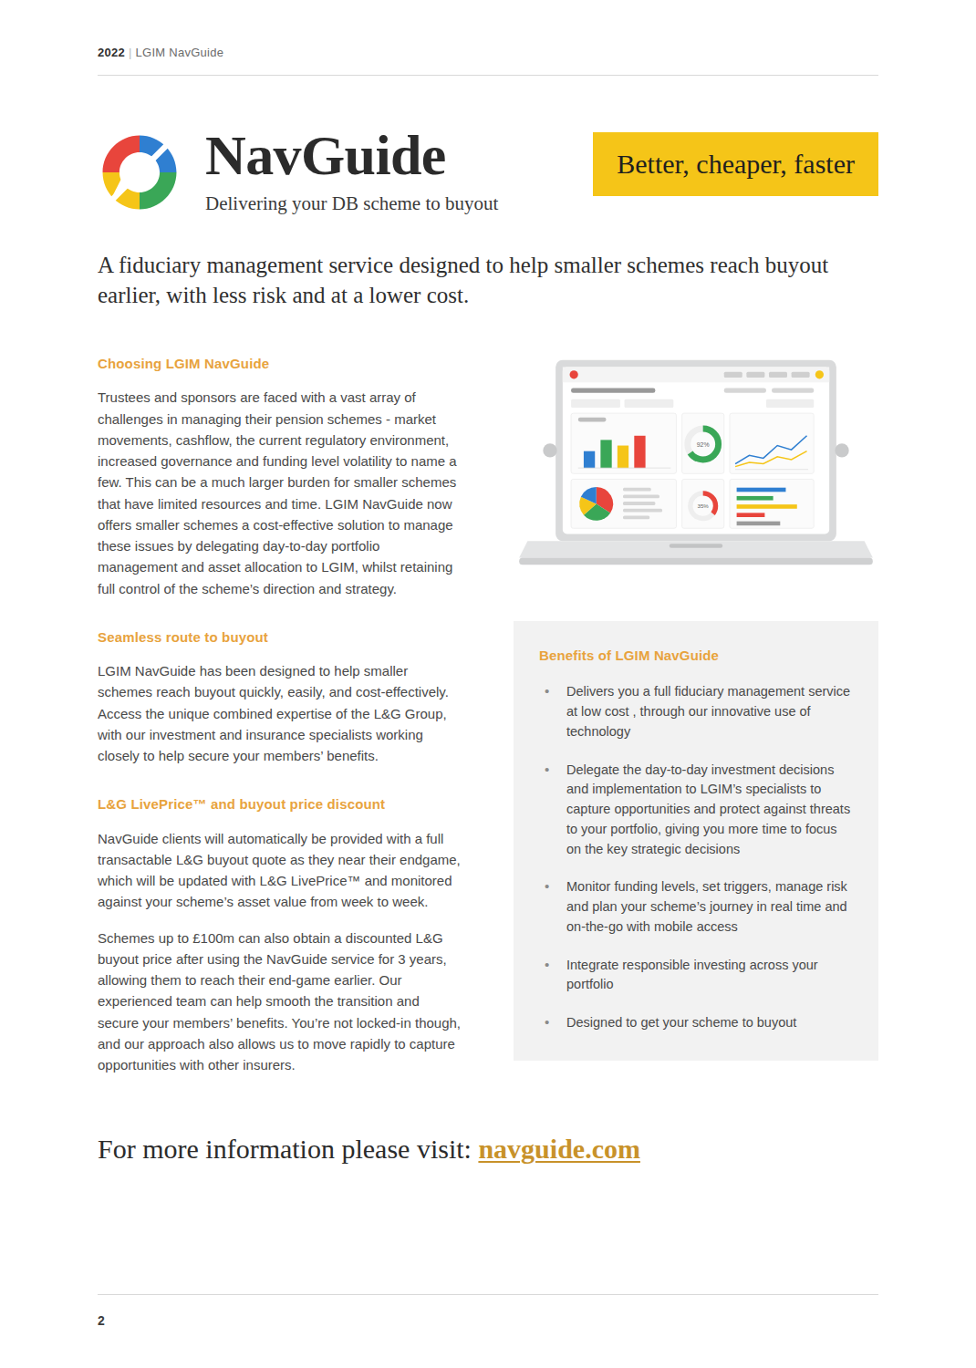2022|LGIM NavGuide
NavGuide
Delivering your DB scheme to buyout
Better, cheaper, faster
A fiduciary management service designed to help smaller schemes reach buyout earlier, with less risk and at a lower cost.
Choosing LGIM NavGuide
Trustees and sponsors are faced with a vast array of challenges in managing their pension schemes - market movements, cashflow, the current regulatory environment, increased governance and funding level volatility to name a few. This can be a much larger burden for smaller schemes that have limited resources and time. LGIM NavGuide now offers smaller schemes a cost-effective solution to manage these issues by delegating day-to-day portfolio management and asset allocation to LGIM, whilst retaining full control of the scheme’s direction and strategy.
Seamless route to buyout
LGIM NavGuide has been designed to help smaller schemes reach buyout quickly, easily, and cost-effectively. Access the unique combined expertise of the L&G Group, with our investment and insurance specialists working closely to help secure your members’ benefits.
L&G LivePrice™ and buyout price discount
NavGuide clients will automatically be provided with a full transactable L&G buyout quote as they near their endgame, which will be updated with L&G LivePrice™ and monitored against your scheme’s asset value from week to week.
Schemes up to £100m can also obtain a discounted L&G buyout price after using the NavGuide service for 3 years, allowing them to reach their end-game earlier. Our experienced team can help smooth the transition and secure your members’ benefits. You’re not locked-in though, and our approach also allows us to move rapidly to capture opportunities with other insurers.
92% 35%
Benefits of LGIM NavGuide
Delivers you a full fiduciary management service at low cost , through our innovative use of technology
Delegate the day-to-day investment decisions and implementation to LGIM’s specialists to capture opportunities and protect against threats to your portfolio, giving you more time to focus on the key strategic decisions
Monitor funding levels, set triggers, manage risk and plan your scheme’s journey in real time and on-the-go with mobile access
Integrate responsible investing across your portfolio
Designed to get your scheme to buyout
For more information please visit: navguide.com
2